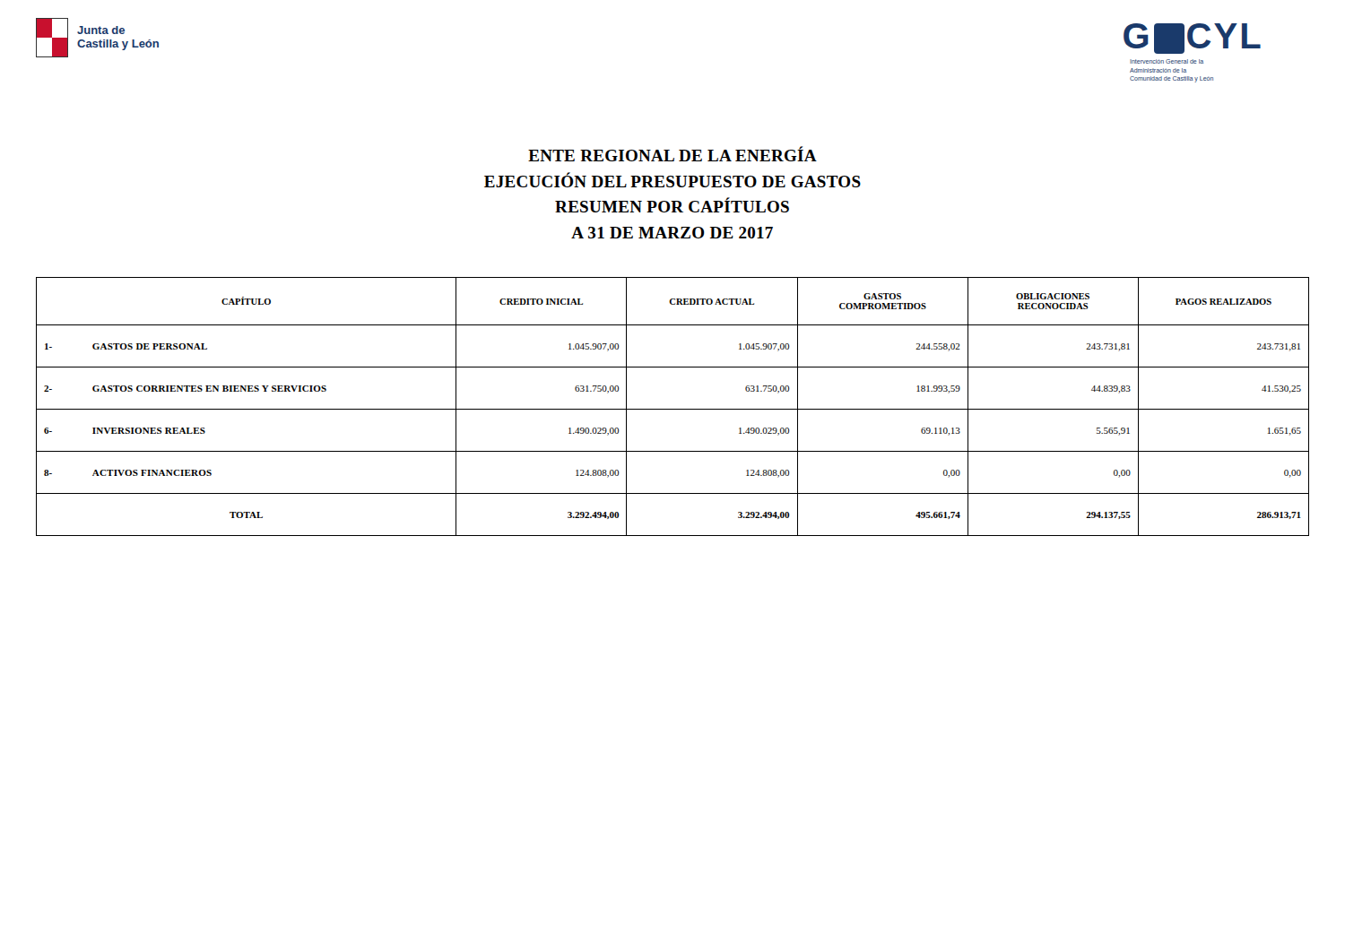Junta de
Castilla y León
G CYL
Intervención General de la
Administración de la
Comunidad de Castilla y León
ENTE REGIONAL DE LA ENERGÍA EJECUCIÓN DEL PRESUPUESTO DE GASTOS RESUMEN POR CAPÍTULOS A 31 DE MARZO DE 2017
| CAPÍTULO | CREDITO INICIAL | CREDITO ACTUAL | GASTOS COMPROMETIDOS | OBLIGACIONES RECONOCIDAS | PAGOS REALIZADOS |
| --- | --- | --- | --- | --- | --- |
| 1- | GASTOS DE PERSONAL | 1.045.907,00 | 1.045.907,00 | 244.558,02 | 243.731,81 | 243.731,81 |
| 2- | GASTOS CORRIENTES EN BIENES Y SERVICIOS | 631.750,00 | 631.750,00 | 181.993,59 | 44.839,83 | 41.530,25 |
| 6- | INVERSIONES REALES | 1.490.029,00 | 1.490.029,00 | 69.110,13 | 5.565,91 | 1.651,65 |
| 8- | ACTIVOS FINANCIEROS | 124.808,00 | 124.808,00 | 0,00 | 0,00 | 0,00 |
| TOTAL | 3.292.494,00 | 3.292.494,00 | 495.661,74 | 294.137,55 | 286.913,71 |